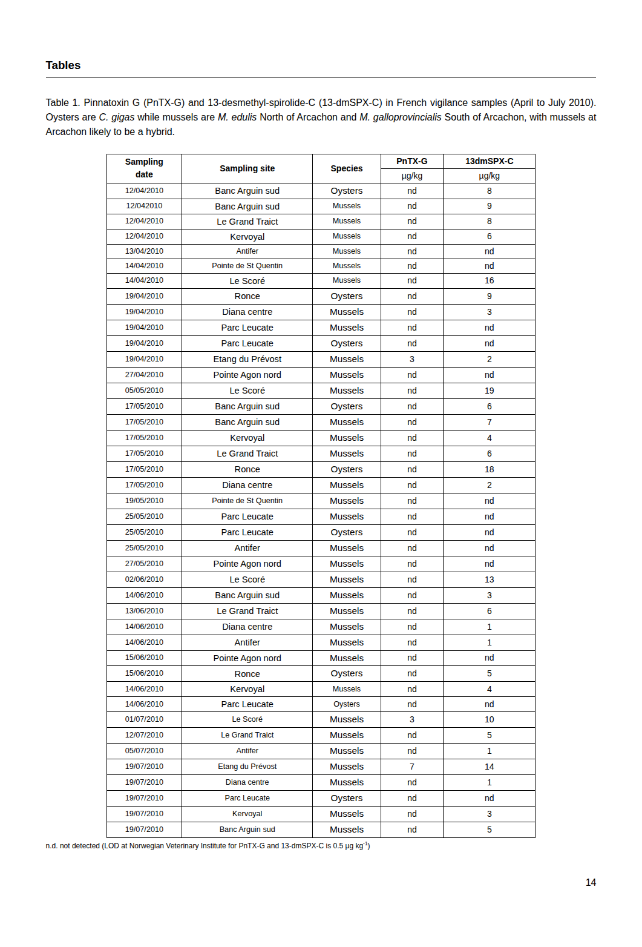Tables
Table 1. Pinnatoxin G (PnTX-G) and 13-desmethyl-spirolide-C (13-dmSPX-C) in French vigilance samples (April to July 2010). Oysters are C. gigas while mussels are M. edulis North of Arcachon and M. galloprovincialis South of Arcachon, with mussels at Arcachon likely to be a hybrid.
| Sampling date | Sampling site | Species | PnTX-G | 13dmSPX-C |
| --- | --- | --- | --- | --- |
| µg/kg | µg/kg |
| 12/04/2010 | Banc Arguin sud | Oysters | nd | 8 |
| 12/042010 | Banc Arguin sud | Mussels | nd | 9 |
| 12/04/2010 | Le Grand Traict | Mussels | nd | 8 |
| 12/04/2010 | Kervoyal | Mussels | nd | 6 |
| 13/04/2010 | Antifer | Mussels | nd | nd |
| 14/04/2010 | Pointe de St Quentin | Mussels | nd | nd |
| 14/04/2010 | Le Scoré | Mussels | nd | 16 |
| 19/04/2010 | Ronce | Oysters | nd | 9 |
| 19/04/2010 | Diana centre | Mussels | nd | 3 |
| 19/04/2010 | Parc Leucate | Mussels | nd | nd |
| 19/04/2010 | Parc Leucate | Oysters | nd | nd |
| 19/04/2010 | Etang du Prévost | Mussels | 3 | 2 |
| 27/04/2010 | Pointe Agon nord | Mussels | nd | nd |
| 05/05/2010 | Le Scoré | Mussels | nd | 19 |
| 17/05/2010 | Banc Arguin sud | Oysters | nd | 6 |
| 17/05/2010 | Banc Arguin sud | Mussels | nd | 7 |
| 17/05/2010 | Kervoyal | Mussels | nd | 4 |
| 17/05/2010 | Le Grand Traict | Mussels | nd | 6 |
| 17/05/2010 | Ronce | Oysters | nd | 18 |
| 17/05/2010 | Diana centre | Mussels | nd | 2 |
| 19/05/2010 | Pointe de St Quentin | Mussels | nd | nd |
| 25/05/2010 | Parc Leucate | Mussels | nd | nd |
| 25/05/2010 | Parc Leucate | Oysters | nd | nd |
| 25/05/2010 | Antifer | Mussels | nd | nd |
| 27/05/2010 | Pointe Agon nord | Mussels | nd | nd |
| 02/06/2010 | Le Scoré | Mussels | nd | 13 |
| 14/06/2010 | Banc Arguin sud | Mussels | nd | 3 |
| 13/06/2010 | Le Grand Traict | Mussels | nd | 6 |
| 14/06/2010 | Diana centre | Mussels | nd | 1 |
| 14/06/2010 | Antifer | Mussels | nd | 1 |
| 15/06/2010 | Pointe Agon nord | Mussels | nd | nd |
| 15/06/2010 | Ronce | Oysters | nd | 5 |
| 14/06/2010 | Kervoyal | Mussels | nd | 4 |
| 14/06/2010 | Parc Leucate | Oysters | nd | nd |
| 01/07/2010 | Le Scoré | Mussels | 3 | 10 |
| 12/07/2010 | Le Grand Traict | Mussels | nd | 5 |
| 05/07/2010 | Antifer | Mussels | nd | 1 |
| 19/07/2010 | Etang du Prévost | Mussels | 7 | 14 |
| 19/07/2010 | Diana centre | Mussels | nd | 1 |
| 19/07/2010 | Parc Leucate | Oysters | nd | nd |
| 19/07/2010 | Kervoyal | Mussels | nd | 3 |
| 19/07/2010 | Banc Arguin sud | Mussels | nd | 5 |
n.d. not detected (LOD at Norwegian Veterinary Institute for PnTX-G and 13-dmSPX-C is 0.5 µg kg-1)
14